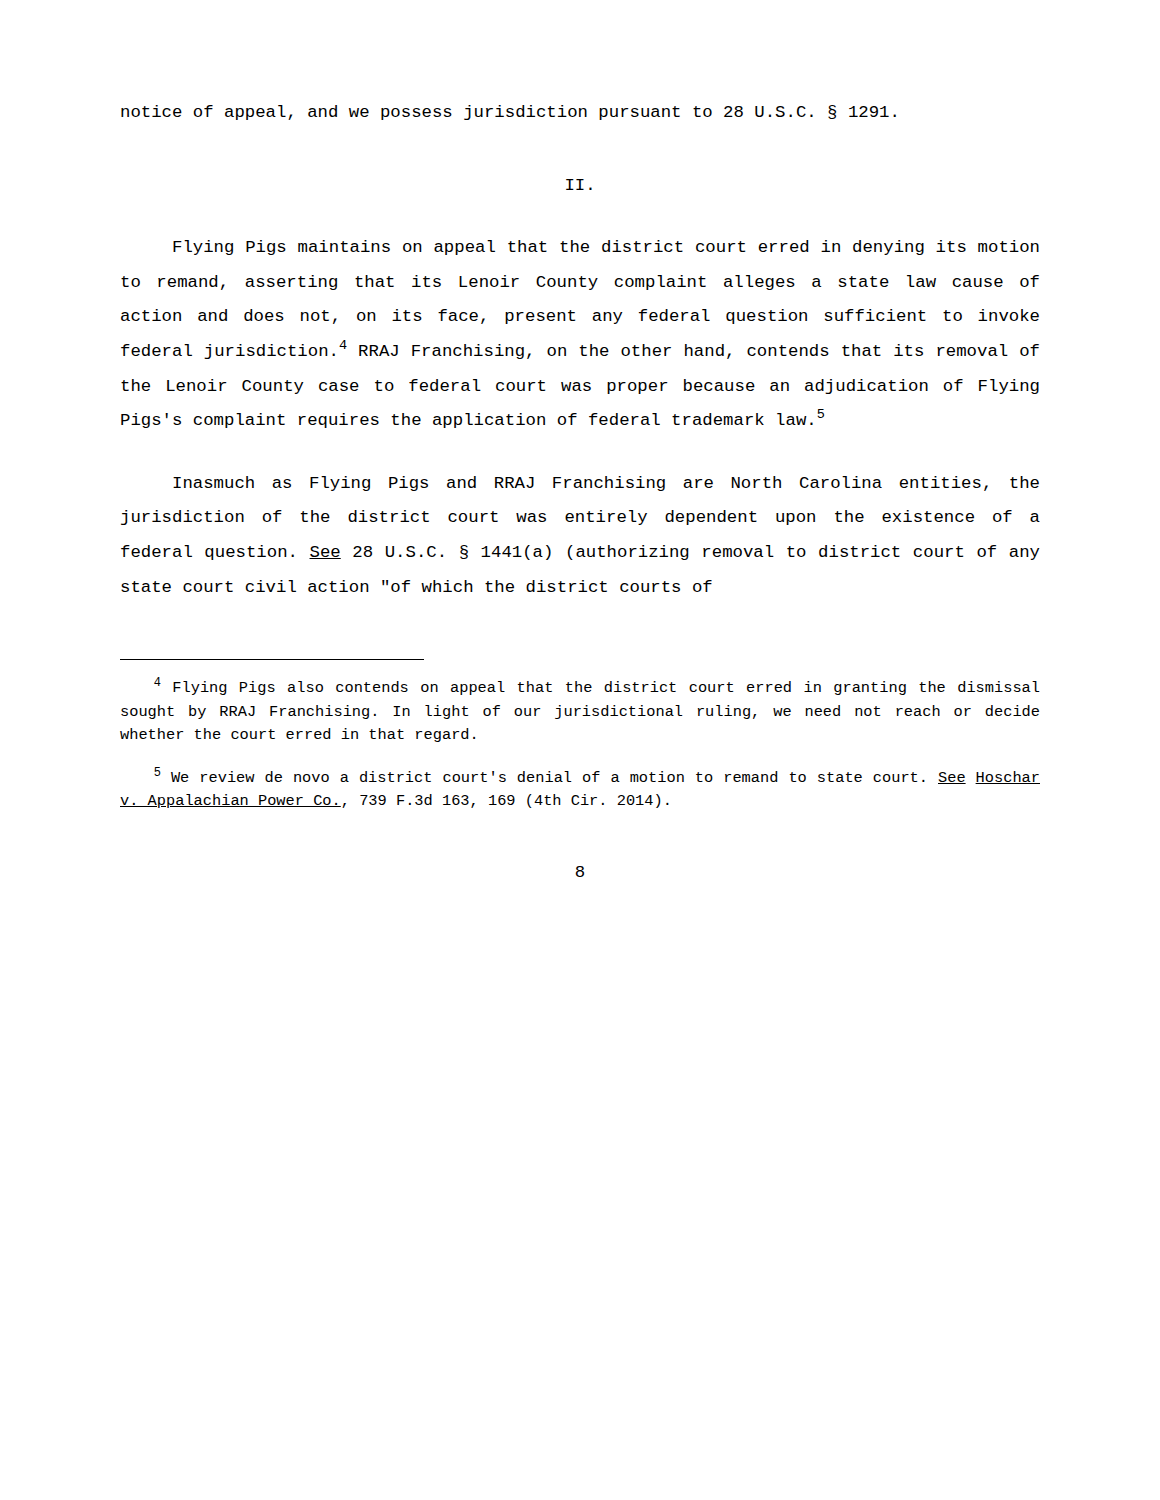notice of appeal, and we possess jurisdiction pursuant to 28 U.S.C. § 1291.
II.
Flying Pigs maintains on appeal that the district court erred in denying its motion to remand, asserting that its Lenoir County complaint alleges a state law cause of action and does not, on its face, present any federal question sufficient to invoke federal jurisdiction.4 RRAJ Franchising, on the other hand, contends that its removal of the Lenoir County case to federal court was proper because an adjudication of Flying Pigs's complaint requires the application of federal trademark law.5
Inasmuch as Flying Pigs and RRAJ Franchising are North Carolina entities, the jurisdiction of the district court was entirely dependent upon the existence of a federal question. See 28 U.S.C. § 1441(a) (authorizing removal to district court of any state court civil action "of which the district courts of
4 Flying Pigs also contends on appeal that the district court erred in granting the dismissal sought by RRAJ Franchising. In light of our jurisdictional ruling, we need not reach or decide whether the court erred in that regard.
5 We review de novo a district court's denial of a motion to remand to state court. See Hoschar v. Appalachian Power Co., 739 F.3d 163, 169 (4th Cir. 2014).
8